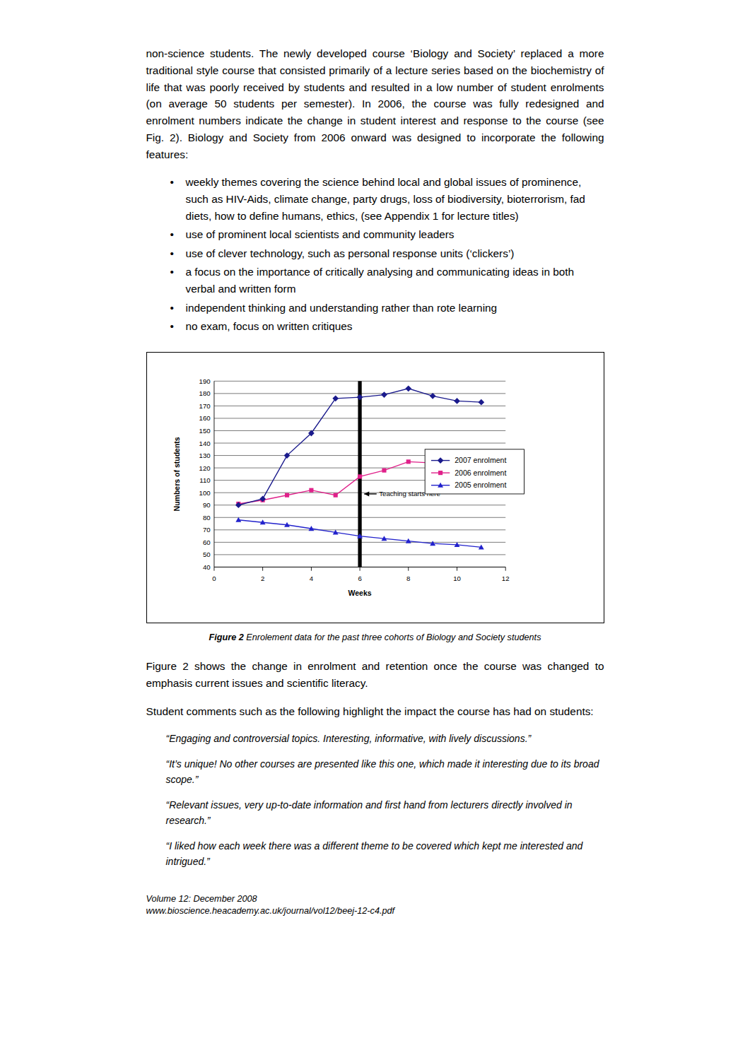non-science students. The newly developed course ‘Biology and Society’ replaced a more traditional style course that consisted primarily of a lecture series based on the biochemistry of life that was poorly received by students and resulted in a low number of student enrolments (on average 50 students per semester). In 2006, the course was fully redesigned and enrolment numbers indicate the change in student interest and response to the course (see Fig. 2). Biology and Society from 2006 onward was designed to incorporate the following features:
weekly themes covering the science behind local and global issues of prominence, such as HIV-Aids, climate change, party drugs, loss of biodiversity, bioterrorism, fad diets, how to define humans, ethics, (see Appendix 1 for lecture titles)
use of prominent local scientists and community leaders
use of clever technology, such as personal response units (‘clickers’)
a focus on the importance of critically analysing and communicating ideas in both verbal and written form
independent thinking and understanding rather than rote learning
no exam, focus on written critiques
Enrolment data for the past three cohorts of Biology and Society students 190 180 170 160 150 140 130 120 110 100 90 80 70 60 50 40 0 2 4 6 8 10 12 Weeks Numbers of students Teaching starts here 2007 enrolment 2006 enrolment 2005 enrolment
Figure 2 Enrolement data for the past three cohorts of Biology and Society students
Figure 2 shows the change in enrolment and retention once the course was changed to emphasis current issues and scientific literacy.
Student comments such as the following highlight the impact the course has had on students:
“Engaging and controversial topics. Interesting, informative, with lively discussions.”
“It’s unique! No other courses are presented like this one, which made it interesting due to its broad scope.”
“Relevant issues, very up-to-date information and first hand from lecturers directly involved in research.”
“I liked how each week there was a different theme to be covered which kept me interested and intrigued.”
Volume 12: December 2008
www.bioscience.heacademy.ac.uk/journal/vol12/beej-12-c4.pdf